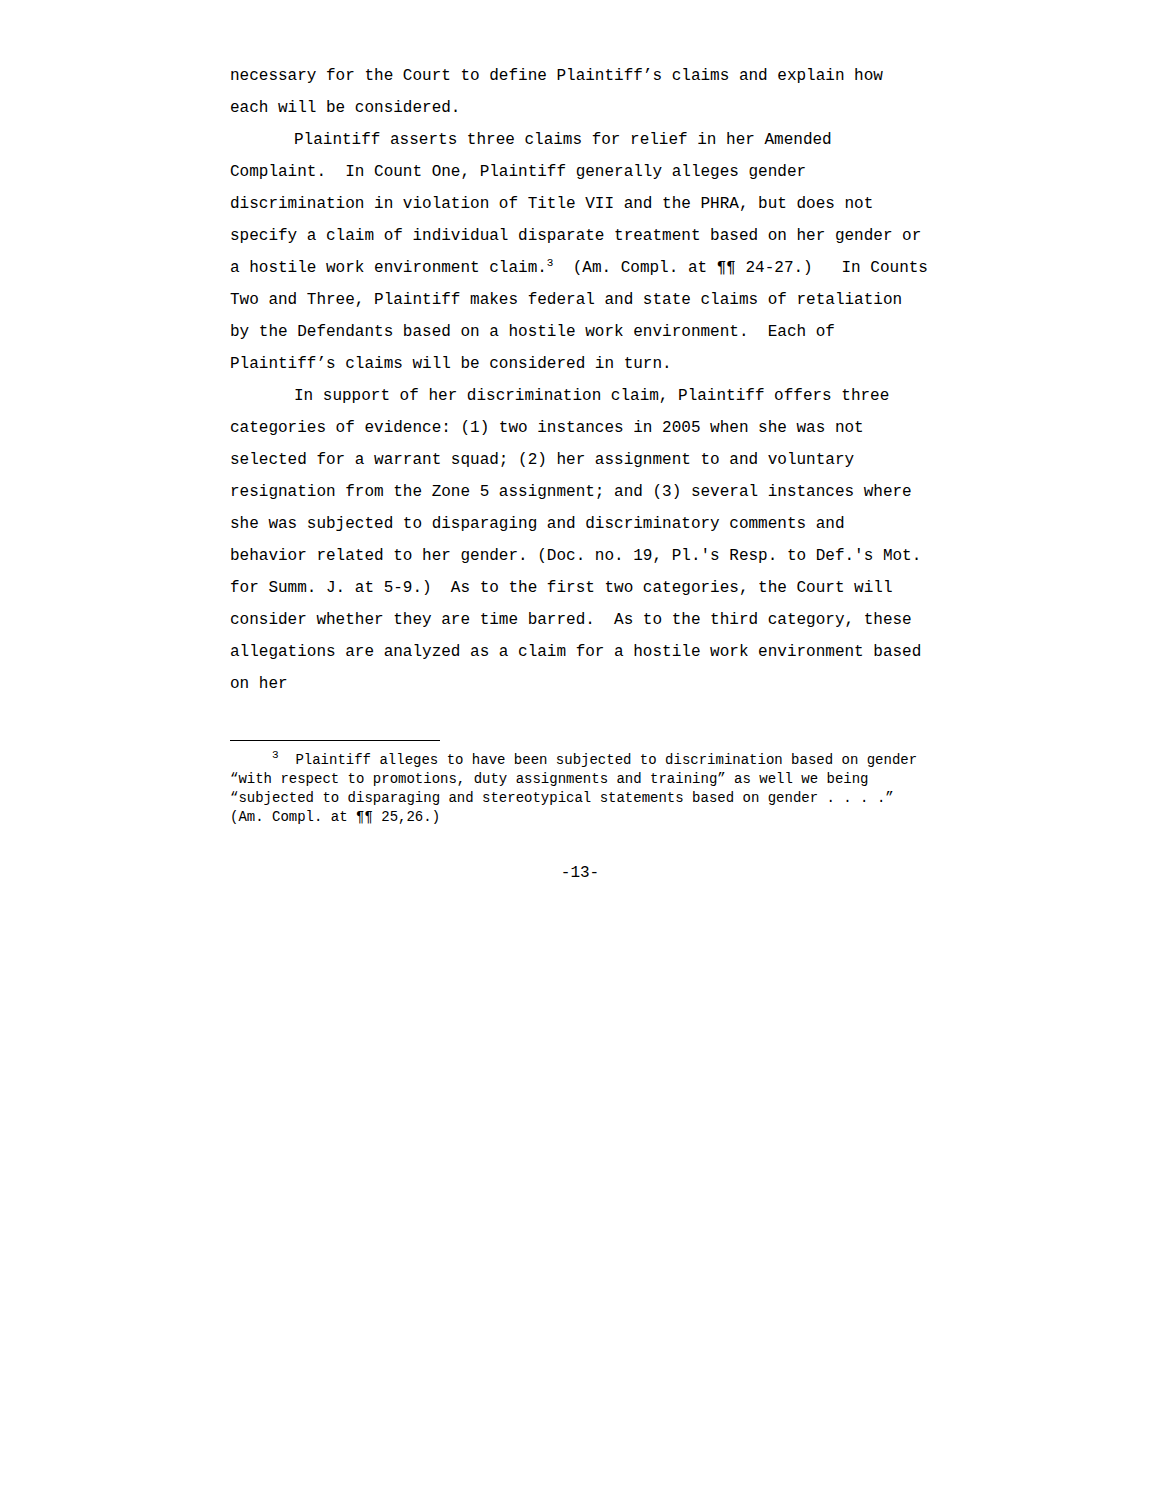necessary for the Court to define Plaintiff’s claims and explain how each will be considered.
Plaintiff asserts three claims for relief in her Amended Complaint. In Count One, Plaintiff generally alleges gender discrimination in violation of Title VII and the PHRA, but does not specify a claim of individual disparate treatment based on her gender or a hostile work environment claim.3 (Am. Compl. at ¶¶ 24-27.) In Counts Two and Three, Plaintiff makes federal and state claims of retaliation by the Defendants based on a hostile work environment. Each of Plaintiff’s claims will be considered in turn.
In support of her discrimination claim, Plaintiff offers three categories of evidence: (1) two instances in 2005 when she was not selected for a warrant squad; (2) her assignment to and voluntary resignation from the Zone 5 assignment; and (3) several instances where she was subjected to disparaging and discriminatory comments and behavior related to her gender. (Doc. no. 19, Pl.'s Resp. to Def.'s Mot. for Summ. J. at 5-9.) As to the first two categories, the Court will consider whether they are time barred. As to the third category, these allegations are analyzed as a claim for a hostile work environment based on her
3 Plaintiff alleges to have been subjected to discrimination based on gender “with respect to promotions, duty assignments and training” as well we being “subjected to disparaging and stereotypical statements based on gender . . . .” (Am. Compl. at ¶¶ 25,26.)
-13-